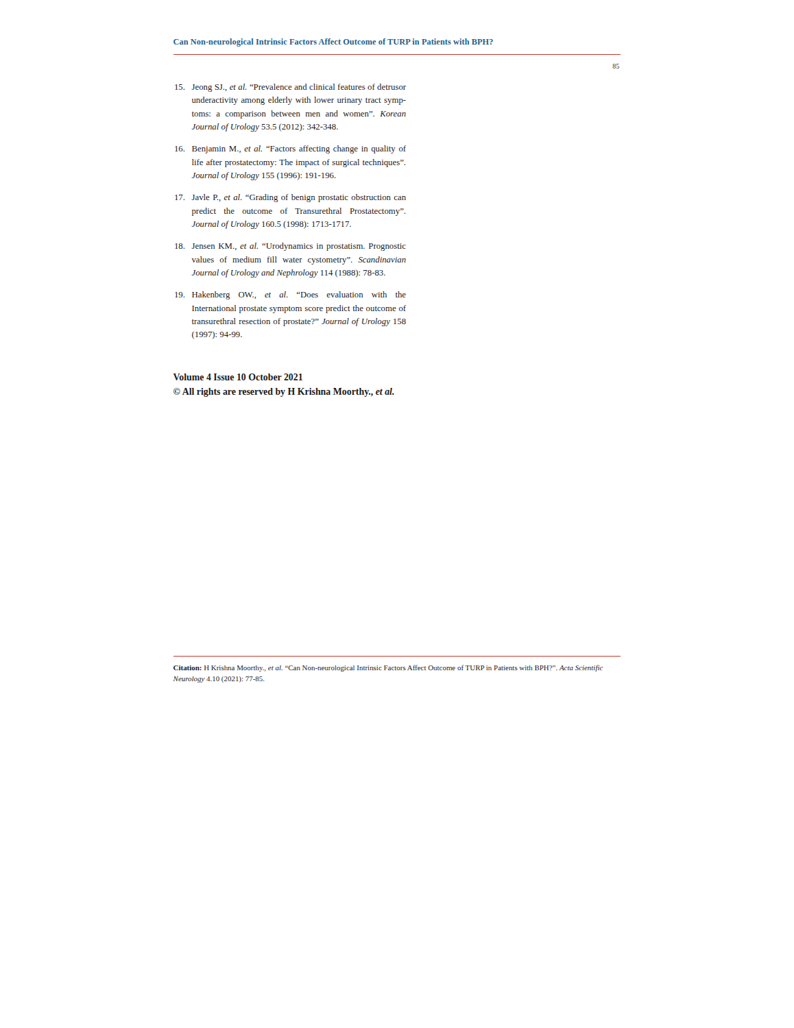Can Non-neurological Intrinsic Factors Affect Outcome of TURP in Patients with BPH?
85
15. Jeong SJ., et al. “Prevalence and clinical features of detrusor underactivity among elderly with lower urinary tract symptoms: a comparison between men and women”. Korean Journal of Urology 53.5 (2012): 342-348.
16. Benjamin M., et al. “Factors affecting change in quality of life after prostatectomy: The impact of surgical techniques”. Journal of Urology 155 (1996): 191-196.
17. Javle P., et al. “Grading of benign prostatic obstruction can predict the outcome of Transurethral Prostatectomy”. Journal of Urology 160.5 (1998): 1713-1717.
18. Jensen KM., et al. “Urodynamics in prostatism. Prognostic values of medium fill water cystometry”. Scandinavian Journal of Urology and Nephrology 114 (1988): 78-83.
19. Hakenberg OW., et al. “Does evaluation with the International prostate symptom score predict the outcome of transurethral resection of prostate?” Journal of Urology 158 (1997): 94-99.
Volume 4 Issue 10 October 2021
© All rights are reserved by H Krishna Moorthy., et al.
Citation: H Krishna Moorthy., et al. “Can Non-neurological Intrinsic Factors Affect Outcome of TURP in Patients with BPH?”. Acta Scientific Neurology 4.10 (2021): 77-85.